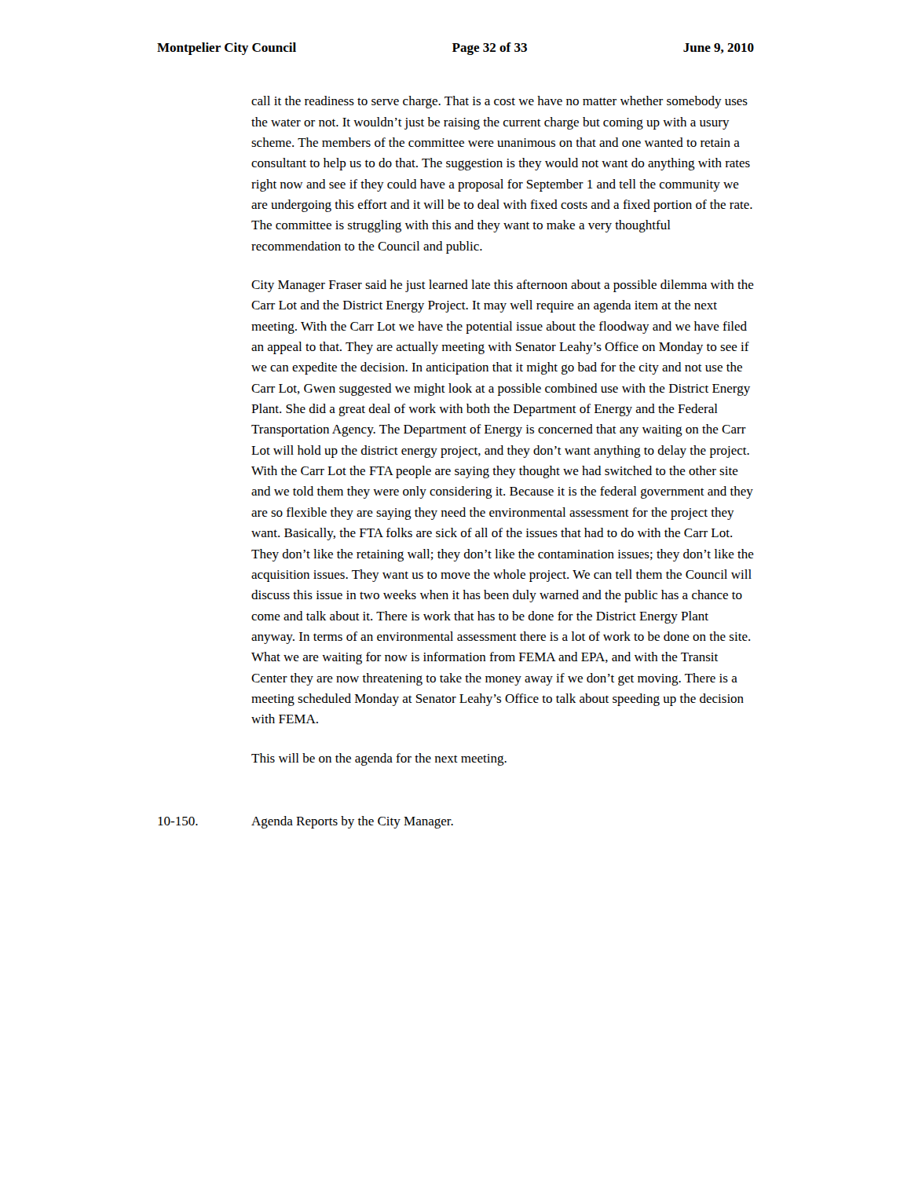Montpelier City Council Page 32 of 33 June 9, 2010
call it the readiness to serve charge. That is a cost we have no matter whether somebody uses the water or not. It wouldn’t just be raising the current charge but coming up with a usury scheme. The members of the committee were unanimous on that and one wanted to retain a consultant to help us to do that. The suggestion is they would not want do anything with rates right now and see if they could have a proposal for September 1 and tell the community we are undergoing this effort and it will be to deal with fixed costs and a fixed portion of the rate. The committee is struggling with this and they want to make a very thoughtful recommendation to the Council and public.
City Manager Fraser said he just learned late this afternoon about a possible dilemma with the Carr Lot and the District Energy Project. It may well require an agenda item at the next meeting. With the Carr Lot we have the potential issue about the floodway and we have filed an appeal to that. They are actually meeting with Senator Leahy’s Office on Monday to see if we can expedite the decision. In anticipation that it might go bad for the city and not use the Carr Lot, Gwen suggested we might look at a possible combined use with the District Energy Plant. She did a great deal of work with both the Department of Energy and the Federal Transportation Agency. The Department of Energy is concerned that any waiting on the Carr Lot will hold up the district energy project, and they don’t want anything to delay the project. With the Carr Lot the FTA people are saying they thought we had switched to the other site and we told them they were only considering it. Because it is the federal government and they are so flexible they are saying they need the environmental assessment for the project they want. Basically, the FTA folks are sick of all of the issues that had to do with the Carr Lot. They don’t like the retaining wall; they don’t like the contamination issues; they don’t like the acquisition issues. They want us to move the whole project. We can tell them the Council will discuss this issue in two weeks when it has been duly warned and the public has a chance to come and talk about it. There is work that has to be done for the District Energy Plant anyway. In terms of an environmental assessment there is a lot of work to be done on the site. What we are waiting for now is information from FEMA and EPA, and with the Transit Center they are now threatening to take the money away if we don’t get moving. There is a meeting scheduled Monday at Senator Leahy’s Office to talk about speeding up the decision with FEMA.
This will be on the agenda for the next meeting.
10-150.
Agenda Reports by the City Manager.